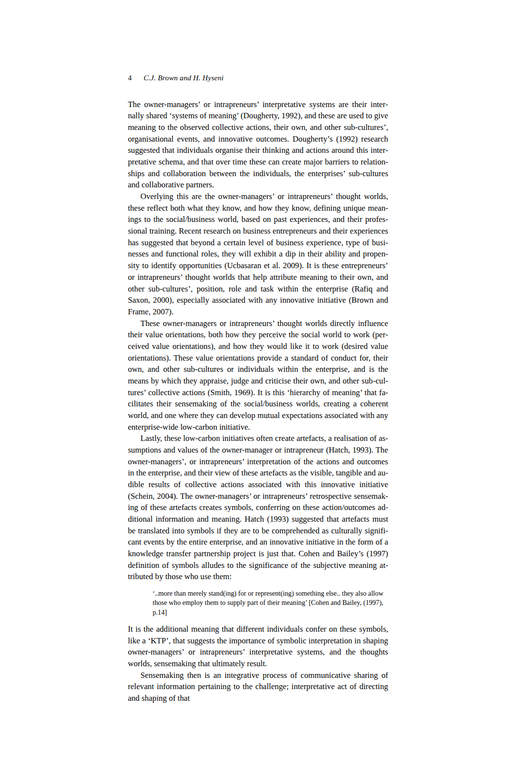4 C.J. Brown and H. Hyseni
The owner-managers’ or intrapreneurs’ interpretative systems are their internally shared ‘systems of meaning’ (Dougherty, 1992), and these are used to give meaning to the observed collective actions, their own, and other sub-cultures’, organisational events, and innovative outcomes. Dougherty’s (1992) research suggested that individuals organise their thinking and actions around this interpretative schema, and that over time these can create major barriers to relationships and collaboration between the individuals, the enterprises’ sub-cultures and collaborative partners.
Overlying this are the owner-managers’ or intrapreneurs’ thought worlds, these reflect both what they know, and how they know, defining unique meanings to the social/business world, based on past experiences, and their professional training. Recent research on business entrepreneurs and their experiences has suggested that beyond a certain level of business experience, type of businesses and functional roles, they will exhibit a dip in their ability and propensity to identify opportunities (Ucbasaran et al. 2009). It is these entrepreneurs’ or intrapreneurs’ thought worlds that help attribute meaning to their own, and other sub-cultures’, position, role and task within the enterprise (Rafiq and Saxon, 2000), especially associated with any innovative initiative (Brown and Frame, 2007).
These owner-managers or intrapreneurs’ thought worlds directly influence their value orientations, both how they perceive the social world to work (perceived value orientations), and how they would like it to work (desired value orientations). These value orientations provide a standard of conduct for, their own, and other sub-cultures or individuals within the enterprise, and is the means by which they appraise, judge and criticise their own, and other sub-cultures’ collective actions (Smith, 1969). It is this ‘hierarchy of meaning’ that facilitates their sensemaking of the social/business worlds, creating a coherent world, and one where they can develop mutual expectations associated with any enterprise-wide low-carbon initiative.
Lastly, these low-carbon initiatives often create artefacts, a realisation of assumptions and values of the owner-manager or intrapreneur (Hatch, 1993). The owner-managers’, or intrapreneurs’ interpretation of the actions and outcomes in the enterprise, and their view of these artefacts as the visible, tangible and audible results of collective actions associated with this innovative initiative (Schein, 2004). The owner-managers’ or intrapreneurs’ retrospective sensemaking of these artefacts creates symbols, conferring on these action/outcomes additional information and meaning. Hatch (1993) suggested that artefacts must be translated into symbols if they are to be comprehended as culturally significant events by the entire enterprise, and an innovative initiative in the form of a knowledge transfer partnership project is just that. Cohen and Bailey’s (1997) definition of symbols alludes to the significance of the subjective meaning attributed by those who use them:
‘..more than merely stand(ing) for or represent(ing) something else.. they also allow those who employ them to supply part of their meaning’ [Cohen and Bailey, (1997), p.14]
It is the additional meaning that different individuals confer on these symbols, like a ‘KTP’, that suggests the importance of symbolic interpretation in shaping owner-managers’ or intrapreneurs’ interpretative systems, and the thoughts worlds, sensemaking that ultimately result.
Sensemaking then is an integrative process of communicative sharing of relevant information pertaining to the challenge; interpretative act of directing and shaping of that